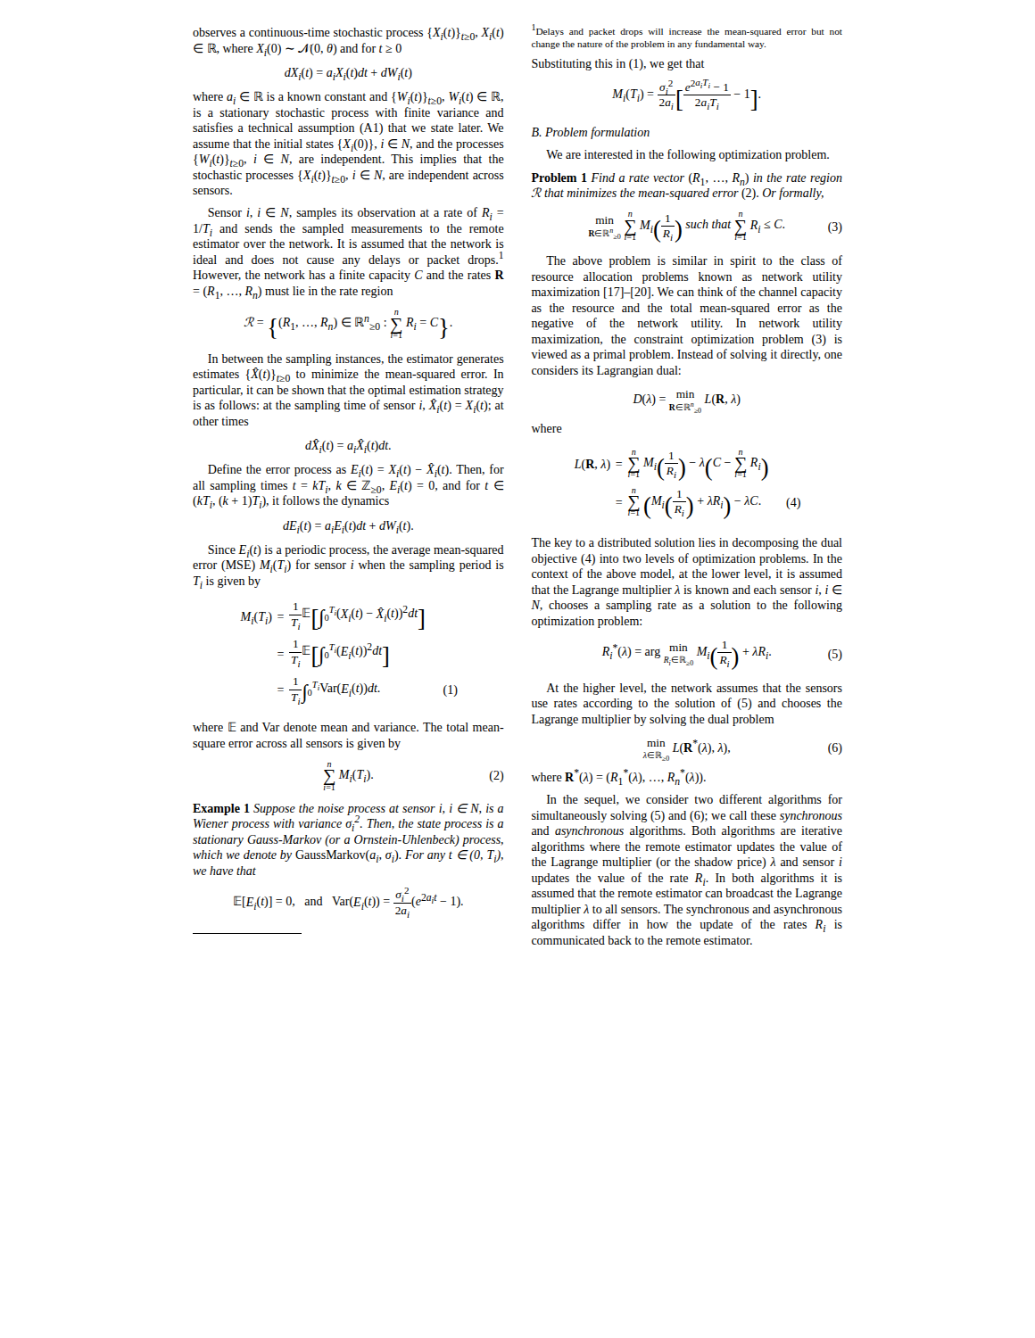observes a continuous-time stochastic process {Xi(t)}t≥0, Xi(t) ∈ ℝ, where Xi(0) ∼ 𝒩(0, θ) and for t ≥ 0
dXi(t) = aiXi(t)dt + dWi(t)
where ai ∈ ℝ is a known constant and {Wi(t)}t≥0, Wi(t) ∈ ℝ, is a stationary stochastic process with finite variance and satisfies a technical assumption (A1) that we state later. We assume that the initial states {Xi(0)}, i ∈ N, and the processes {Wi(t)}t≥0, i ∈ N, are independent. This implies that the stochastic processes {Xi(t)}t≥0, i ∈ N, are independent across sensors.
Sensor i, i ∈ N, samples its observation at a rate of Ri = 1/Ti and sends the sampled measurements to the remote estimator over the network. It is assumed that the network is ideal and does not cause any delays or packet drops.1 However, the network has a finite capacity C and the rates R = (R1, …, Rn) must lie in the rate region
ℛ = {(R1, …, Rn) ∈ ℝn≥0 : n∑i=1 Ri = C}.
In between the sampling instances, the estimator generates estimates {X̂(t)}t≥0 to minimize the mean-squared error. In particular, it can be shown that the optimal estimation strategy is as follows: at the sampling time of sensor i, X̂i(t) = Xi(t); at other times
dX̂i(t) = aiX̂i(t)dt.
Define the error process as Ei(t) = Xi(t) − X̂i(t). Then, for all sampling times t = kTi, k ∈ ℤ≥0, Ei(t) = 0, and for t ∈ (kTi, (k + 1)Ti), it follows the dynamics
dEi(t) = aiEi(t)dt + dWi(t).
Since Ei(t) is a periodic process, the average mean-squared error (MSE) Mi(Ti) for sensor i when the sampling period is Ti is given by
| M i ( T i ) | = | 1 T i 𝔼 [ ∫ 0 T i ( X i ( t ) − X̂ i ( t )) 2 dt ] | |
| | = | 1 T i 𝔼 [ ∫ 0 T i ( E i ( t )) 2 dt ] | |
| | = | 1 T i ∫ 0 T i Var( E i ( t )) dt . | (1) |
where 𝔼 and Var denote mean and variance. The total mean-square error across all sensors is given by
n∑i=1 Mi(Ti).(2)
Example 1 Suppose the noise process at sensor i, i ∈ N, is a Wiener process with variance σi2. Then, the state process is a stationary Gauss-Markov (or a Ornstein-Uhlenbeck) process, which we denote by GaussMarkov(ai, σi). For any t ∈ (0, Ti), we have that
𝔼[Ei(t)] = 0, and Var(Ei(t)) = σi22ai(e2ait − 1).
1Delays and packet drops will increase the mean-squared error but not change the nature of the problem in any fundamental way.
Substituting this in (1), we get that
Mi(Ti) = σi22ai[e2aiTi − 12aiTi − 1].
B. Problem formulation
We are interested in the following optimization problem.
Problem 1 Find a rate vector (R1, …, Rn) in the rate region ℛ that minimizes the mean-squared error (2). Or formally,
minR∈ℝn≥0 n∑i=1 Mi(1 Ri) such that n∑i=1 Ri ≤ C.(3)
The above problem is similar in spirit to the class of resource allocation problems known as network utility maximization [17]–[20]. We can think of the channel capacity as the resource and the total mean-squared error as the negative of the network utility. In network utility maximization, the constraint optimization problem (3) is viewed as a primal problem. Instead of solving it directly, one considers its Lagrangian dual:
D(λ) = minR∈ℝn≥0 L(R, λ)
where
| L ( R , λ ) | = | n ∑ i =1 M i ( 1 R i ) − λ ( C − n ∑ i =1 R i ) | |
| | = | n ∑ i =1 ( M i ( 1 R i ) + λR i ) − λC . | (4) |
The key to a distributed solution lies in decomposing the dual objective (4) into two levels of optimization problems. In the context of the above model, at the lower level, it is assumed that the Lagrange multiplier λ is known and each sensor i, i ∈ N, chooses a sampling rate as a solution to the following optimization problem:
Ri*(λ) = arg minRi∈ℝ≥0 Mi(1 Ri) + λRi.(5)
At the higher level, the network assumes that the sensors use rates according to the solution of (5) and chooses the Lagrange multiplier by solving the dual problem
minλ∈ℝ≥0 L(R*(λ), λ),(6)
where R*(λ) = (R1*(λ), …, Rn*(λ)).
In the sequel, we consider two different algorithms for simultaneously solving (5) and (6); we call these synchronous and asynchronous algorithms. Both algorithms are iterative algorithms where the remote estimator updates the value of the Lagrange multiplier (or the shadow price) λ and sensor i updates the value of the rate Ri. In both algorithms it is assumed that the remote estimator can broadcast the Lagrange multiplier λ to all sensors. The synchronous and asynchronous algorithms differ in how the update of the rates Ri is communicated back to the remote estimator.